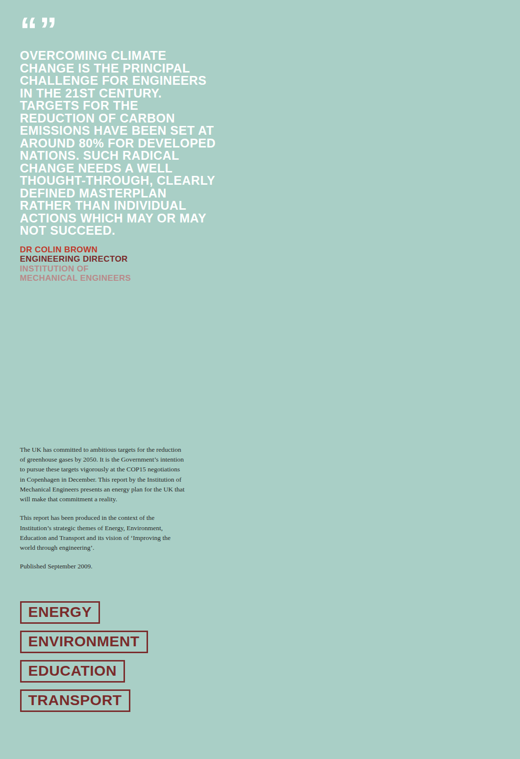“”
Overcoming climate change is the principal challenge for engineers in the 21st century. Targets for the reduction of carbon emissions have been set at around 80% for developed nations. Such radical change needs a well thought-through, clearly defined masterplan rather than individual actions which may or may not succeed.
Dr Colin Brown Engineering Director Institution of
Mechanical Engineers
The UK has committed to ambitious targets for the reduction of greenhouse gases by 2050. It is the Government’s intention to pursue these targets vigorously at the COP15 negotiations in Copenhagen in December. This report by the Institution of Mechanical Engineers presents an energy plan for the UK that will make that commitment a reality.
This report has been produced in the context of the Institution’s strategic themes of Energy, Environment, Education and Transport and its vision of ‘Improving the world through engineering’.
Published September 2009.
Energy
Environment
Education
Transport